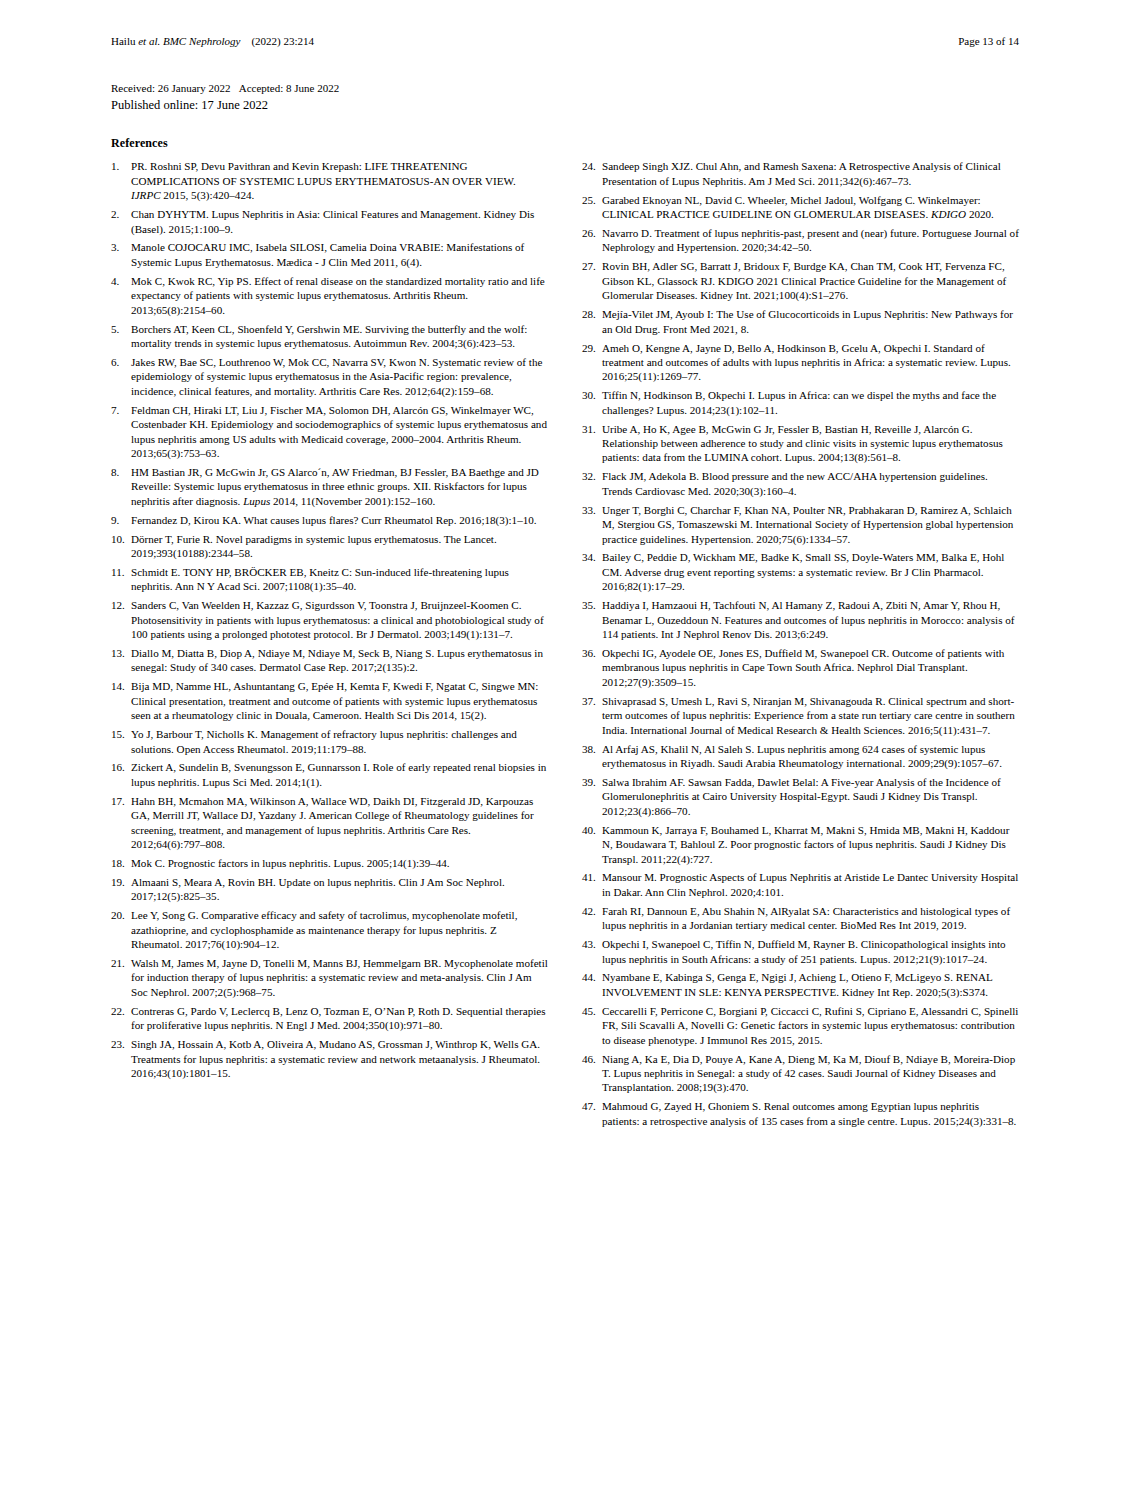Hailu et al. BMC Nephrology (2022) 23:214
Page 13 of 14
Received: 26 January 2022 Accepted: 8 June 2022
Published online: 17 June 2022
References
PR. Roshni SP, Devu Pavithran and Kevin Krepash: LIFE THREATENING COMPLICATIONS OF SYSTEMIC LUPUS ERYTHEMATOSUS-AN OVER VIEW. IJRPC 2015, 5(3):420–424.
Chan DYHYTM. Lupus Nephritis in Asia: Clinical Features and Management. Kidney Dis (Basel). 2015;1:100–9.
Manole COJOCARU IMC, Isabela SILOSI, Camelia Doina VRABIE: Manifestations of Systemic Lupus Erythematosus. Mædica - J Clin Med 2011, 6(4).
Mok C, Kwok RC, Yip PS. Effect of renal disease on the standardized mortality ratio and life expectancy of patients with systemic lupus erythematosus. Arthritis Rheum. 2013;65(8):2154–60.
Borchers AT, Keen CL, Shoenfeld Y, Gershwin ME. Surviving the butterfly and the wolf: mortality trends in systemic lupus erythematosus. Autoimmun Rev. 2004;3(6):423–53.
Jakes RW, Bae SC, Louthrenoo W, Mok CC, Navarra SV, Kwon N. Systematic review of the epidemiology of systemic lupus erythematosus in the Asia-Pacific region: prevalence, incidence, clinical features, and mortality. Arthritis Care Res. 2012;64(2):159–68.
Feldman CH, Hiraki LT, Liu J, Fischer MA, Solomon DH, Alarcón GS, Winkelmayer WC, Costenbader KH. Epidemiology and sociodemographics of systemic lupus erythematosus and lupus nephritis among US adults with Medicaid coverage, 2000–2004. Arthritis Rheum. 2013;65(3):753–63.
HM Bastian JR, G McGwin Jr, GS Alarco´n, AW Friedman, BJ Fessler, BA Baethge and JD Reveille: Systemic lupus erythematosus in three ethnic groups. XII. Riskfactors for lupus nephritis after diagnosis. Lupus 2014, 11(November 2001):152–160.
Fernandez D, Kirou KA. What causes lupus flares? Curr Rheumatol Rep. 2016;18(3):1–10.
Dörner T, Furie R. Novel paradigms in systemic lupus erythematosus. The Lancet. 2019;393(10188):2344–58.
Schmidt E. TONY HP, BRÖCKER EB, Kneitz C: Sun-induced life-threatening lupus nephritis. Ann N Y Acad Sci. 2007;1108(1):35–40.
Sanders C, Van Weelden H, Kazzaz G, Sigurdsson V, Toonstra J, Bruijnzeel-Koomen C. Photosensitivity in patients with lupus erythematosus: a clinical and photobiological study of 100 patients using a prolonged phototest protocol. Br J Dermatol. 2003;149(1):131–7.
Diallo M, Diatta B, Diop A, Ndiaye M, Ndiaye M, Seck B, Niang S. Lupus erythematosus in senegal: Study of 340 cases. Dermatol Case Rep. 2017;2(135):2.
Bija MD, Namme HL, Ashuntantang G, Epée H, Kemta F, Kwedi F, Ngatat C, Singwe MN: Clinical presentation, treatment and outcome of patients with systemic lupus erythematosus seen at a rheumatology clinic in Douala, Cameroon. Health Sci Dis 2014, 15(2).
Yo J, Barbour T, Nicholls K. Management of refractory lupus nephritis: challenges and solutions. Open Access Rheumatol. 2019;11:179–88.
Zickert A, Sundelin B, Svenungsson E, Gunnarsson I. Role of early repeated renal biopsies in lupus nephritis. Lupus Sci Med. 2014;1(1).
Hahn BH, Mcmahon MA, Wilkinson A, Wallace WD, Daikh DI, Fitzgerald JD, Karpouzas GA, Merrill JT, Wallace DJ, Yazdany J. American College of Rheumatology guidelines for screening, treatment, and management of lupus nephritis. Arthritis Care Res. 2012;64(6):797–808.
Mok C. Prognostic factors in lupus nephritis. Lupus. 2005;14(1):39–44.
Almaani S, Meara A, Rovin BH. Update on lupus nephritis. Clin J Am Soc Nephrol. 2017;12(5):825–35.
Lee Y, Song G. Comparative efficacy and safety of tacrolimus, mycophenolate mofetil, azathioprine, and cyclophosphamide as maintenance therapy for lupus nephritis. Z Rheumatol. 2017;76(10):904–12.
Walsh M, James M, Jayne D, Tonelli M, Manns BJ, Hemmelgarn BR. Mycophenolate mofetil for induction therapy of lupus nephritis: a systematic review and meta-analysis. Clin J Am Soc Nephrol. 2007;2(5):968–75.
Contreras G, Pardo V, Leclercq B, Lenz O, Tozman E, O’Nan P, Roth D. Sequential therapies for proliferative lupus nephritis. N Engl J Med. 2004;350(10):971–80.
Singh JA, Hossain A, Kotb A, Oliveira A, Mudano AS, Grossman J, Winthrop K, Wells GA. Treatments for lupus nephritis: a systematic review and network metaanalysis. J Rheumatol. 2016;43(10):1801–15.
Sandeep Singh XJZ. Chul Ahn, and Ramesh Saxena: A Retrospective Analysis of Clinical Presentation of Lupus Nephritis. Am J Med Sci. 2011;342(6):467–73.
Garabed Eknoyan NL, David C. Wheeler, Michel Jadoul, Wolfgang C. Winkelmayer: CLINICAL PRACTICE GUIDELINE ON GLOMERULAR DISEASES. KDIGO 2020.
Navarro D. Treatment of lupus nephritis-past, present and (near) future. Portuguese Journal of Nephrology and Hypertension. 2020;34:42–50.
Rovin BH, Adler SG, Barratt J, Bridoux F, Burdge KA, Chan TM, Cook HT, Fervenza FC, Gibson KL, Glassock RJ. KDIGO 2021 Clinical Practice Guideline for the Management of Glomerular Diseases. Kidney Int. 2021;100(4):S1–276.
Mejía-Vilet JM, Ayoub I: The Use of Glucocorticoids in Lupus Nephritis: New Pathways for an Old Drug. Front Med 2021, 8.
Ameh O, Kengne A, Jayne D, Bello A, Hodkinson B, Gcelu A, Okpechi I. Standard of treatment and outcomes of adults with lupus nephritis in Africa: a systematic review. Lupus. 2016;25(11):1269–77.
Tiffin N, Hodkinson B, Okpechi I. Lupus in Africa: can we dispel the myths and face the challenges? Lupus. 2014;23(1):102–11.
Uribe A, Ho K, Agee B, McGwin G Jr, Fessler B, Bastian H, Reveille J, Alarcón G. Relationship between adherence to study and clinic visits in systemic lupus erythematosus patients: data from the LUMINA cohort. Lupus. 2004;13(8):561–8.
Flack JM, Adekola B. Blood pressure and the new ACC/AHA hypertension guidelines. Trends Cardiovasc Med. 2020;30(3):160–4.
Unger T, Borghi C, Charchar F, Khan NA, Poulter NR, Prabhakaran D, Ramirez A, Schlaich M, Stergiou GS, Tomaszewski M. International Society of Hypertension global hypertension practice guidelines. Hypertension. 2020;75(6):1334–57.
Bailey C, Peddie D, Wickham ME, Badke K, Small SS, Doyle-Waters MM, Balka E, Hohl CM. Adverse drug event reporting systems: a systematic review. Br J Clin Pharmacol. 2016;82(1):17–29.
Haddiya I, Hamzaoui H, Tachfouti N, Al Hamany Z, Radoui A, Zbiti N, Amar Y, Rhou H, Benamar L, Ouzeddoun N. Features and outcomes of lupus nephritis in Morocco: analysis of 114 patients. Int J Nephrol Renov Dis. 2013;6:249.
Okpechi IG, Ayodele OE, Jones ES, Duffield M, Swanepoel CR. Outcome of patients with membranous lupus nephritis in Cape Town South Africa. Nephrol Dial Transplant. 2012;27(9):3509–15.
Shivaprasad S, Umesh L, Ravi S, Niranjan M, Shivanagouda R. Clinical spectrum and short-term outcomes of lupus nephritis: Experience from a state run tertiary care centre in southern India. International Journal of Medical Research & Health Sciences. 2016;5(11):431–7.
Al Arfaj AS, Khalil N, Al Saleh S. Lupus nephritis among 624 cases of systemic lupus erythematosus in Riyadh. Saudi Arabia Rheumatology international. 2009;29(9):1057–67.
Salwa Ibrahim AF. Sawsan Fadda, Dawlet Belal: A Five-year Analysis of the Incidence of Glomerulonephritis at Cairo University Hospital-Egypt. Saudi J Kidney Dis Transpl. 2012;23(4):866–70.
Kammoun K, Jarraya F, Bouhamed L, Kharrat M, Makni S, Hmida MB, Makni H, Kaddour N, Boudawara T, Bahloul Z. Poor prognostic factors of lupus nephritis. Saudi J Kidney Dis Transpl. 2011;22(4):727.
Mansour M. Prognostic Aspects of Lupus Nephritis at Aristide Le Dantec University Hospital in Dakar. Ann Clin Nephrol. 2020;4:101.
Farah RI, Dannoun E, Abu Shahin N, AlRyalat SA: Characteristics and histological types of lupus nephritis in a Jordanian tertiary medical center. BioMed Res Int 2019, 2019.
Okpechi I, Swanepoel C, Tiffin N, Duffield M, Rayner B. Clinicopathological insights into lupus nephritis in South Africans: a study of 251 patients. Lupus. 2012;21(9):1017–24.
Nyambane E, Kabinga S, Genga E, Ngigi J, Achieng L, Otieno F, McLigeyo S. RENAL INVOLVEMENT IN SLE: KENYA PERSPECTIVE. Kidney Int Rep. 2020;5(3):S374.
Ceccarelli F, Perricone C, Borgiani P, Ciccacci C, Rufini S, Cipriano E, Alessandri C, Spinelli FR, Sili Scavalli A, Novelli G: Genetic factors in systemic lupus erythematosus: contribution to disease phenotype. J Immunol Res 2015, 2015.
Niang A, Ka E, Dia D, Pouye A, Kane A, Dieng M, Ka M, Diouf B, Ndiaye B, Moreira-Diop T. Lupus nephritis in Senegal: a study of 42 cases. Saudi Journal of Kidney Diseases and Transplantation. 2008;19(3):470.
Mahmoud G, Zayed H, Ghoniem S. Renal outcomes among Egyptian lupus nephritis patients: a retrospective analysis of 135 cases from a single centre. Lupus. 2015;24(3):331–8.